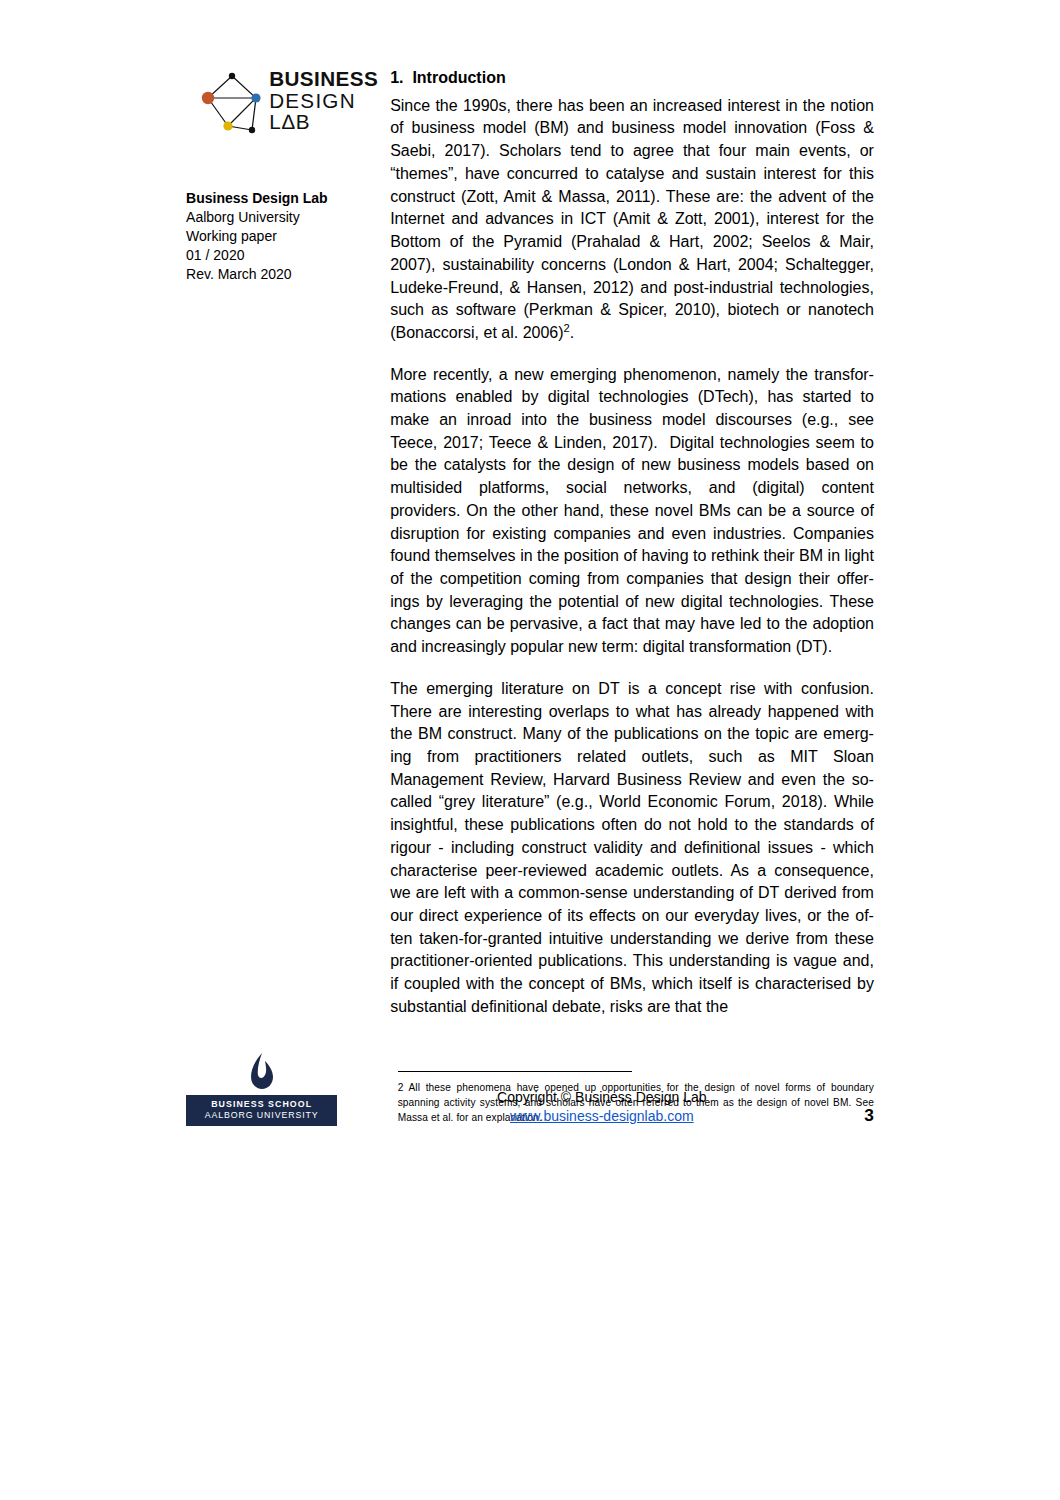BUSINESS
DESIGN
L∆B
Business Design Lab
Aalborg University
Working paper
01 / 2020
Rev. March 2020
1. Introduction
Since the 1990s, there has been an increased interest in the notion of business model (BM) and business model innovation (Foss & Saebi, 2017). Scholars tend to agree that four main events, or “themes”, have concurred to catalyse and sustain interest for this construct (Zott, Amit & Massa, 2011). These are: the advent of the Internet and advances in ICT (Amit & Zott, 2001), interest for the Bottom of the Pyramid (Prahalad & Hart, 2002; Seelos & Mair, 2007), sustainability concerns (London & Hart, 2004; Schaltegger, Ludeke-Freund, & Hansen, 2012) and post-industrial technologies, such as software (Perkman & Spicer, 2010), biotech or nanotech (Bonaccorsi, et al. 2006)2.
More recently, a new emerging phenomenon, namely the transformations enabled by digital technologies (DTech), has started to make an inroad into the business model discourses (e.g., see Teece, 2017; Teece & Linden, 2017). Digital technologies seem to be the catalysts for the design of new business models based on multisided platforms, social networks, and (digital) content providers. On the other hand, these novel BMs can be a source of disruption for existing companies and even industries. Companies found themselves in the position of having to rethink their BM in light of the competition coming from companies that design their offerings by leveraging the potential of new digital technologies. These changes can be pervasive, a fact that may have led to the adoption and increasingly popular new term: digital transformation (DT).
The emerging literature on DT is a concept rise with confusion. There are interesting overlaps to what has already happened with the BM construct. Many of the publications on the topic are emerging from practitioners related outlets, such as MIT Sloan Management Review, Harvard Business Review and even the so-called “grey literature” (e.g., World Economic Forum, 2018). While insightful, these publications often do not hold to the standards of rigour - including construct validity and definitional issues - which characterise peer-reviewed academic outlets. As a consequence, we are left with a common-sense understanding of DT derived from our direct experience of its effects on our everyday lives, or the often taken-for-granted intuitive understanding we derive from these practitioner-oriented publications. This understanding is vague and, if coupled with the concept of BMs, which itself is characterised by substantial definitional debate, risks are that the
2 All these phenomena have opened up opportunities for the design of novel forms of boundary spanning activity systems, and scholars have often referred to them as the design of novel BM. See Massa et al. for an explanation.
BUSINESS SCHOOL
AALBORG UNIVERSITY
Copyright © Business Design Lab
www.business-designlab.com
3